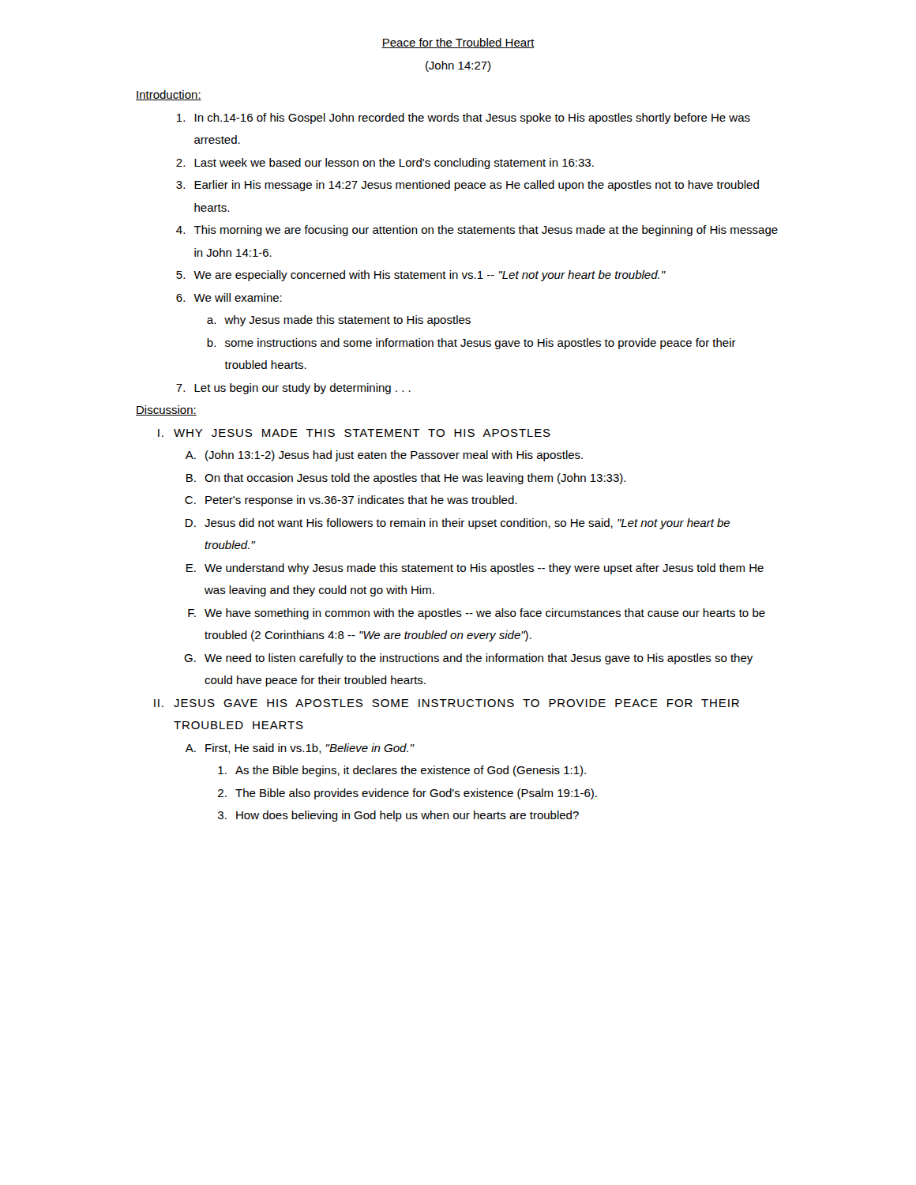Peace for the Troubled Heart
(John 14:27)
Introduction:
In ch.14-16 of his Gospel John recorded the words that Jesus spoke to His apostles shortly before He was arrested.
Last week we based our lesson on the Lord's concluding statement in 16:33.
Earlier in His message in 14:27 Jesus mentioned peace as He called upon the apostles not to have troubled hearts.
This morning we are focusing our attention on the statements that Jesus made at the beginning of His message in John 14:1-6.
We are especially concerned with His statement in vs.1 -- "Let not your heart be troubled."
We will examine:
why Jesus made this statement to His apostles
some instructions and some information that Jesus gave to His apostles to provide peace for their troubled hearts.
Let us begin our study by determining . . .
Discussion:
WHY JESUS MADE THIS STATEMENT TO HIS APOSTLES
(John 13:1-2) Jesus had just eaten the Passover meal with His apostles.
On that occasion Jesus told the apostles that He was leaving them (John 13:33).
Peter's response in vs.36-37 indicates that he was troubled.
Jesus did not want His followers to remain in their upset condition, so He said, "Let not your heart be troubled."
We understand why Jesus made this statement to His apostles -- they were upset after Jesus told them He was leaving and they could not go with Him.
We have something in common with the apostles -- we also face circumstances that cause our hearts to be troubled (2 Corinthians 4:8 -- "We are troubled on every side").
We need to listen carefully to the instructions and the information that Jesus gave to His apostles so they could have peace for their troubled hearts.
JESUS GAVE HIS APOSTLES SOME INSTRUCTIONS TO PROVIDE PEACE FOR THEIR TROUBLED HEARTS
First, He said in vs.1b, "Believe in God."
As the Bible begins, it declares the existence of God (Genesis 1:1).
The Bible also provides evidence for God's existence (Psalm 19:1-6).
How does believing in God help us when our hearts are troubled?